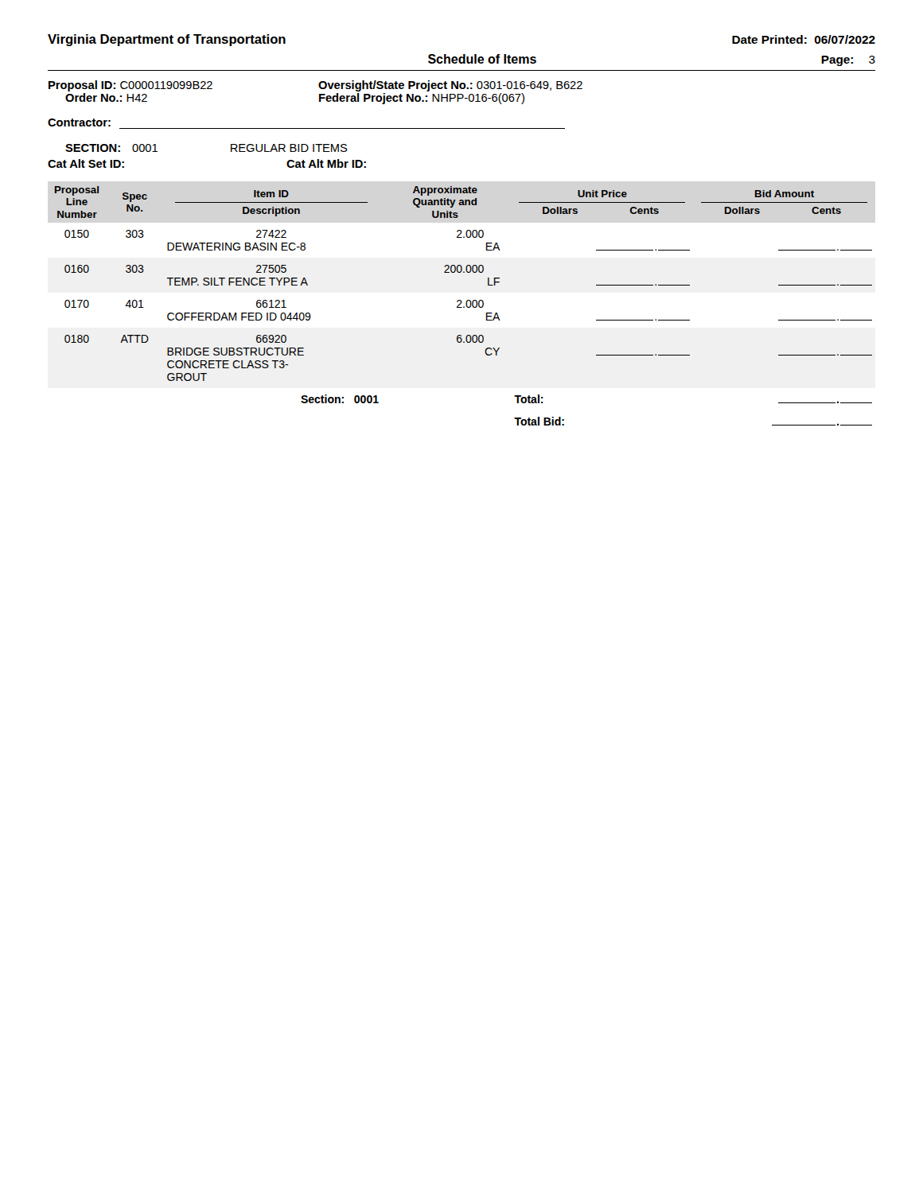Virginia Department of Transportation
Date Printed: 06/07/2022
Schedule of Items
Page:3
Proposal ID: C0000119099B22
Order No.: H42
Oversight/State Project No.: 0301-016-649, B622
Federal Project No.: NHPP-016-6(067)
Contractor:
SECTION: 0001 REGULAR BID ITEMS
Cat Alt Set ID: Cat Alt Mbr ID:
| Proposal Line Number | Spec No. | Item ID Description | Approximate Quantity and Units | Unit Price Dollars Cents | Bid Amount Dollars Cents |
| --- | --- | --- | --- | --- | --- |
| 0150 | 303 | 27422 DEWATERING BASIN EC-8 | 2.000 EA | . | . |
| 0160 | 303 | 27505 TEMP. SILT FENCE TYPE A | 200.000 LF | . | . |
| 0170 | 401 | 66121 COFFERDAM FED ID 04409 | 2.000 EA | . | . |
| 0180 | ATTD | 66920 BRIDGE SUBSTRUCTURE CONCRETE CLASS T3- GROUT | 6.000 CY | . | . |
| Section: 0001 | | Total: | . |
| | Total Bid: | . |